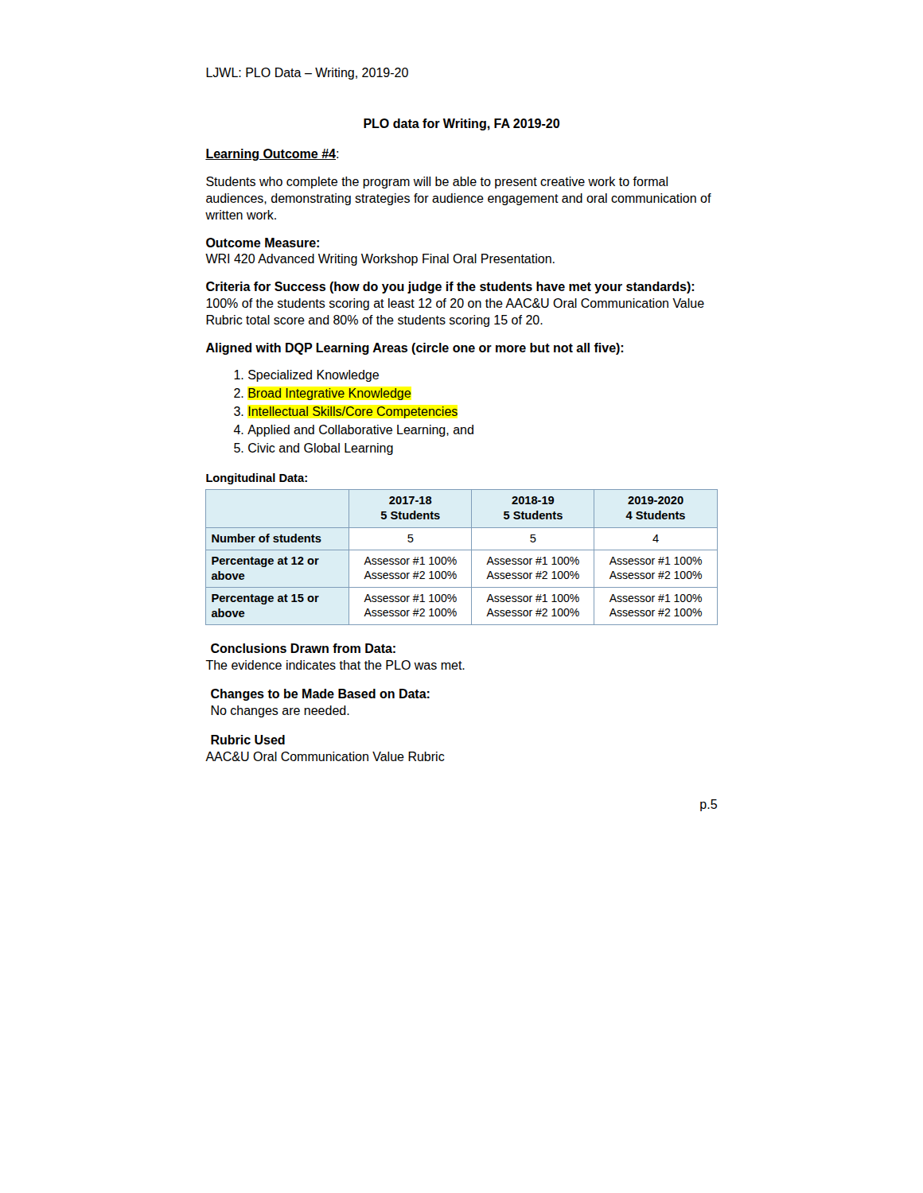LJWL: PLO Data – Writing, 2019-20
PLO data for Writing, FA 2019-20
Learning Outcome #4:
Students who complete the program will be able to present creative work to formal audiences, demonstrating strategies for audience engagement and oral communication of written work.
Outcome Measure:
WRI 420 Advanced Writing Workshop Final Oral Presentation.
Criteria for Success (how do you judge if the students have met your standards): 100% of the students scoring at least 12 of 20 on the AAC&U Oral Communication Value Rubric total score and 80% of the students scoring 15 of 20.
Aligned with DQP Learning Areas (circle one or more but not all five):
Specialized Knowledge
Broad Integrative Knowledge
Intellectual Skills/Core Competencies
Applied and Collaborative Learning, and
Civic and Global Learning
Longitudinal Data:
| | 2017-18 5 Students | 2018-19 5 Students | 2019-2020 4 Students |
| --- | --- | --- | --- |
| Number of students | 5 | 5 | 4 |
| Percentage at 12 or above | Assessor #1 100% Assessor #2 100% | Assessor #1 100% Assessor #2 100% | Assessor #1 100% Assessor #2 100% |
| Percentage at 15 or above | Assessor #1 100% Assessor #2 100% | Assessor #1 100% Assessor #2 100% | Assessor #1 100% Assessor #2 100% |
Conclusions Drawn from Data:
The evidence indicates that the PLO was met.
Changes to be Made Based on Data:
No changes are needed.
Rubric Used
AAC&U Oral Communication Value Rubric
p.5